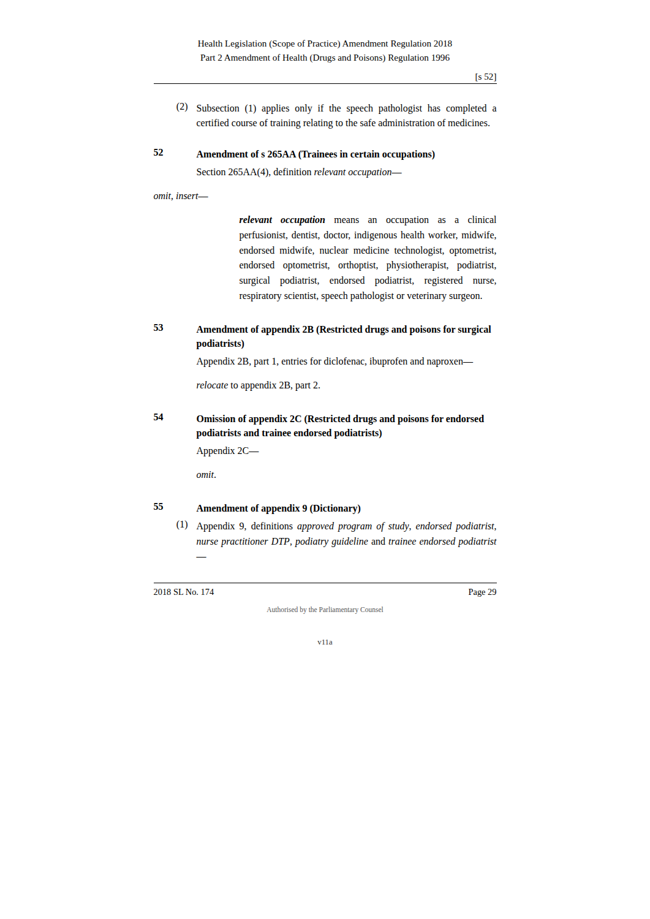Health Legislation (Scope of Practice) Amendment Regulation 2018 Part 2 Amendment of Health (Drugs and Poisons) Regulation 1996
[s 52]
(2)
Subsection (1) applies only if the speech pathologist has completed a certified course of training relating to the safe administration of medicines.
52
Amendment of s 265AA (Trainees in certain occupations)
Section 265AA(4), definition relevant occupation—
omit, insert—
relevant occupation means an occupation as a clinical perfusionist, dentist, doctor, indigenous health worker, midwife, endorsed midwife, nuclear medicine technologist, optometrist, endorsed optometrist, orthoptist, physiotherapist, podiatrist, surgical podiatrist, endorsed podiatrist, registered nurse, respiratory scientist, speech pathologist or veterinary surgeon.
53
Amendment of appendix 2B (Restricted drugs and poisons for surgical podiatrists)
Appendix 2B, part 1, entries for diclofenac, ibuprofen and naproxen—
relocate to appendix 2B, part 2.
54
Omission of appendix 2C (Restricted drugs and poisons for endorsed podiatrists and trainee endorsed podiatrists)
Appendix 2C—
omit.
55
Amendment of appendix 9 (Dictionary)
(1)
Appendix 9, definitions approved program of study, endorsed podiatrist, nurse practitioner DTP, podiatry guideline and trainee endorsed podiatrist—
2018 SL No. 174
Page 29
Authorised by the Parliamentary Counsel
v11a